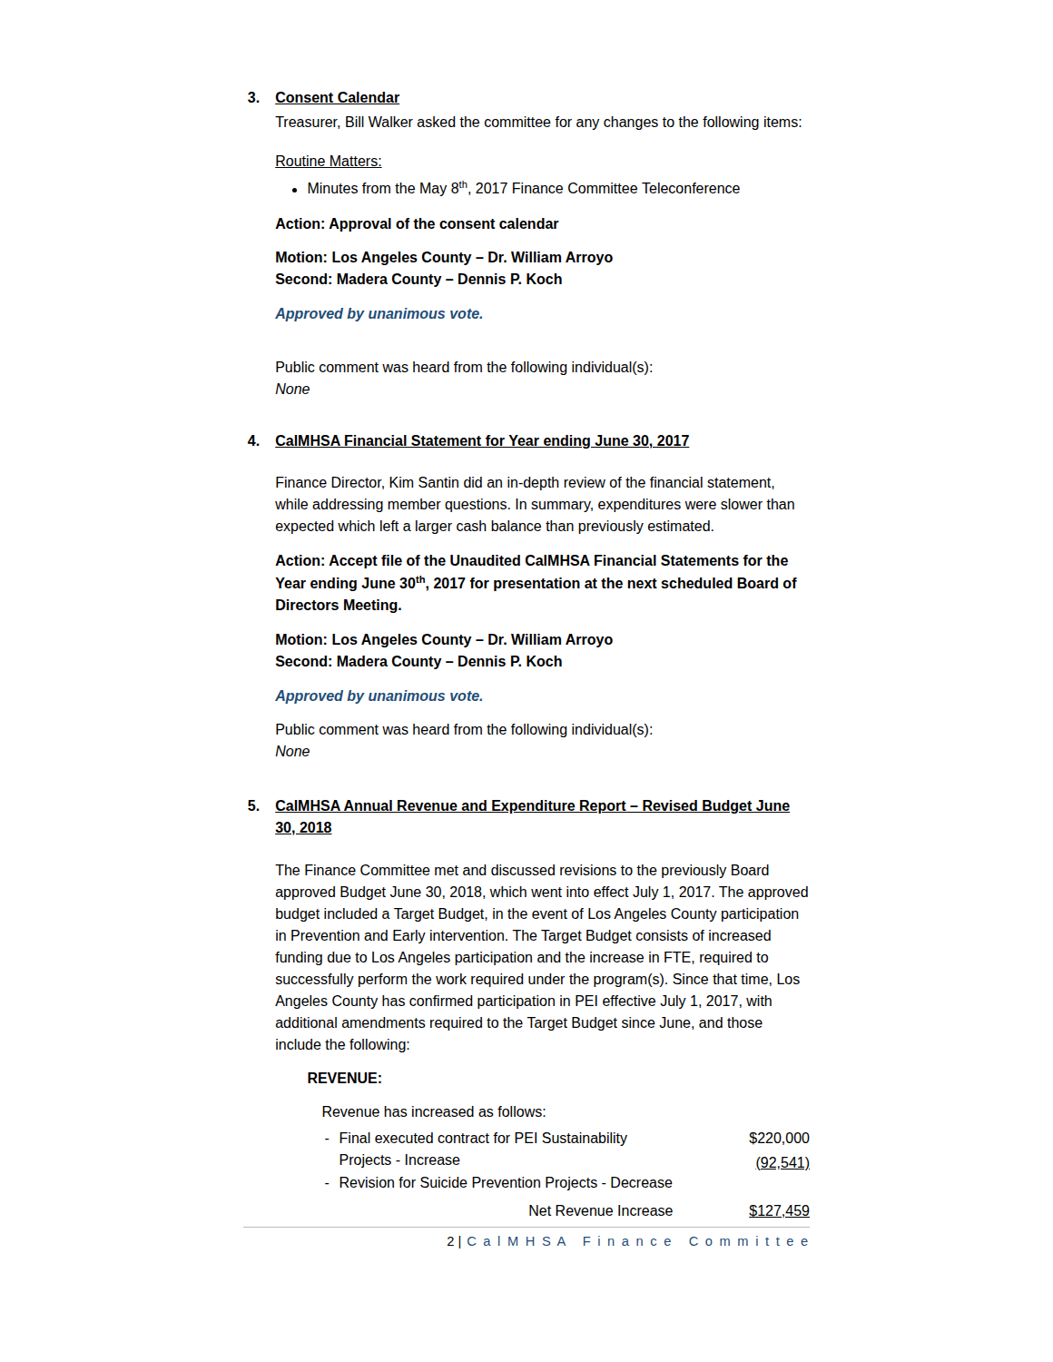3.
Consent Calendar
Treasurer, Bill Walker asked the committee for any changes to the following items:
Routine Matters:
Minutes from the May 8th, 2017 Finance Committee Teleconference
Action: Approval of the consent calendar
Motion: Los Angeles County – Dr. William Arroyo
Second: Madera County – Dennis P. Koch
Approved by unanimous vote.
Public comment was heard from the following individual(s):
None
4.
CalMHSA Financial Statement for Year ending June 30, 2017
Finance Director, Kim Santin did an in-depth review of the financial statement, while addressing member questions. In summary, expenditures were slower than expected which left a larger cash balance than previously estimated.
Action: Accept file of the Unaudited CalMHSA Financial Statements for the Year ending June 30th, 2017 for presentation at the next scheduled Board of Directors Meeting.
Motion: Los Angeles County – Dr. William Arroyo
Second: Madera County – Dennis P. Koch
Approved by unanimous vote.
Public comment was heard from the following individual(s):
None
5.
CalMHSA Annual Revenue and Expenditure Report – Revised Budget June 30, 2018
The Finance Committee met and discussed revisions to the previously Board approved Budget June 30, 2018, which went into effect July 1, 2017. The approved budget included a Target Budget, in the event of Los Angeles County participation in Prevention and Early intervention. The Target Budget consists of increased funding due to Los Angeles participation and the increase in FTE, required to successfully perform the work required under the program(s). Since that time, Los Angeles County has confirmed participation in PEI effective July 1, 2017, with additional amendments required to the Target Budget since June, and those include the following:
REVENUE:
Revenue has increased as follows:
| Final executed contract for PEI Sustainability Projects - Increase Revision for Suicide Prevention Projects - Decrease | $220,000 (92,541) |
| Net Revenue Increase | $127,459 |
2 | C a l M H S A F i n a n c e C o m m i t t e e